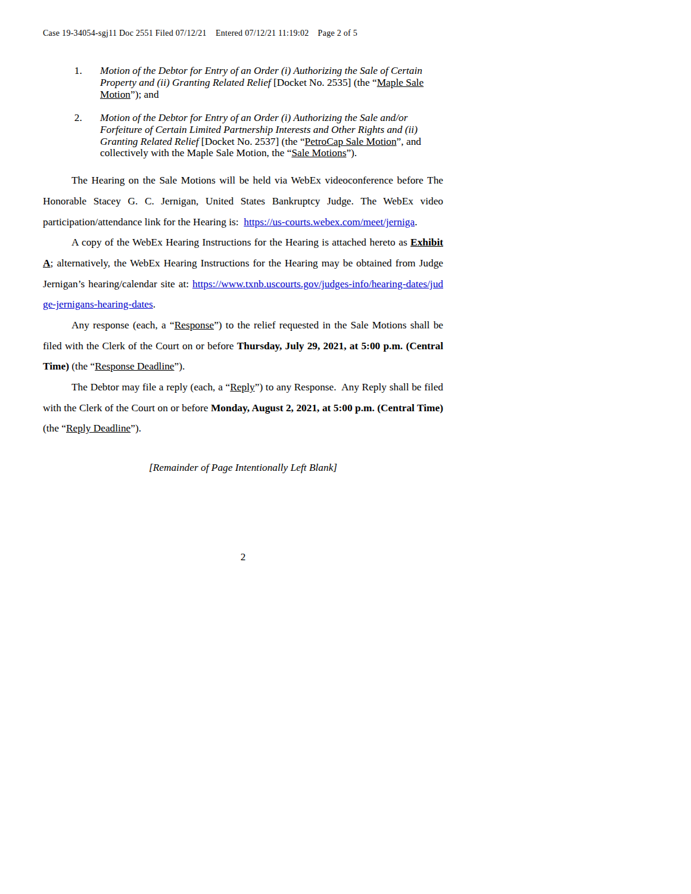Case 19-34054-sgj11 Doc 2551 Filed 07/12/21 Entered 07/12/21 11:19:02 Page 2 of 5
1. Motion of the Debtor for Entry of an Order (i) Authorizing the Sale of Certain Property and (ii) Granting Related Relief [Docket No. 2535] (the “Maple Sale Motion”); and
2. Motion of the Debtor for Entry of an Order (i) Authorizing the Sale and/or Forfeiture of Certain Limited Partnership Interests and Other Rights and (ii) Granting Related Relief [Docket No. 2537] (the “PetroCap Sale Motion”, and collectively with the Maple Sale Motion, the “Sale Motions”).
The Hearing on the Sale Motions will be held via WebEx videoconference before The Honorable Stacey G. C. Jernigan, United States Bankruptcy Judge. The WebEx video participation/attendance link for the Hearing is: https://us-courts.webex.com/meet/jerniga.
A copy of the WebEx Hearing Instructions for the Hearing is attached hereto as Exhibit A; alternatively, the WebEx Hearing Instructions for the Hearing may be obtained from Judge Jernigan’s hearing/calendar site at: https://www.txnb.uscourts.gov/judges-info/hearing-dates/judge-jernigans-hearing-dates.
Any response (each, a “Response”) to the relief requested in the Sale Motions shall be filed with the Clerk of the Court on or before Thursday, July 29, 2021, at 5:00 p.m. (Central Time) (the “Response Deadline”).
The Debtor may file a reply (each, a “Reply”) to any Response. Any Reply shall be filed with the Clerk of the Court on or before Monday, August 2, 2021, at 5:00 p.m. (Central Time) (the “Reply Deadline”).
[Remainder of Page Intentionally Left Blank]
2